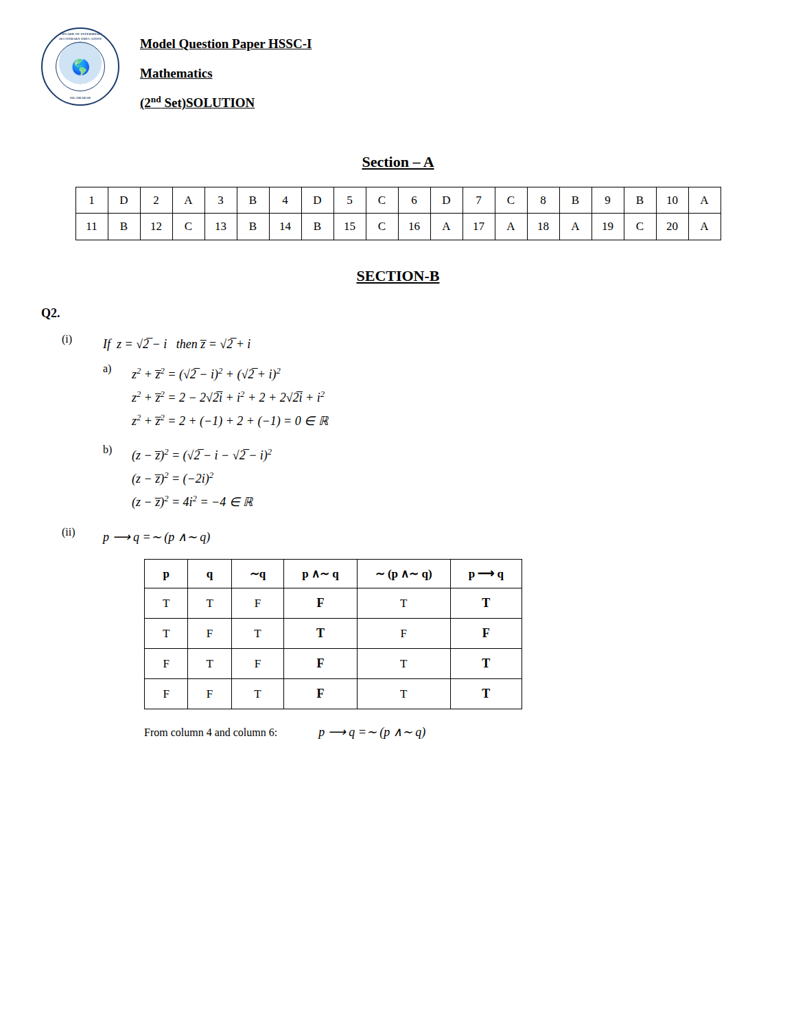FEDERAL BOARD OF INTERMEDIATE AND SECONDARY EDUCATION
🌎
ISLAMABAD
Model Question Paper HSSC-I
Mathematics
(2nd Set)SOLUTION
Section – A
| 1 | D | 2 | A | 3 | B | 4 | D | 5 | C | 6 | D | 7 | C | 8 | B | 9 | B | 10 | A |
| 11 | B | 12 | C | 13 | B | 14 | B | 15 | C | 16 | A | 17 | A | 18 | A | 19 | C | 20 | A |
SECTION-B
Q2.
(i)
If z = √2̅ − i then z̅ = √2̅ + i
a)
z2 + z̅2 = (√2̅ − i)2 + (√2̅ + i)2
z2 + z̅2 = 2 − 2√2̅i + i2 + 2 + 2√2̅i + i2
z2 + z̅2 = 2 + (−1) + 2 + (−1) = 0 ∈ ℝ
b)
(z − z̅)2 = (√2̅ − i − √2̅ − i)2
(z − z̅)2 = (−2i)2
(z − z̅)2 = 4i2 = −4 ∈ ℝ
(ii)
p ⟶ q =∼ (p ∧∼ q)
| p | q | ∼q | p ∧∼ q | ∼ (p ∧∼ q) | p ⟶ q |
| --- | --- | --- | --- | --- | --- |
| T | T | F | F | T | T |
| T | F | T | T | F | F |
| F | T | F | F | T | T |
| F | F | T | F | T | T |
From column 4 and column 6: p ⟶ q =∼ (p ∧∼ q)